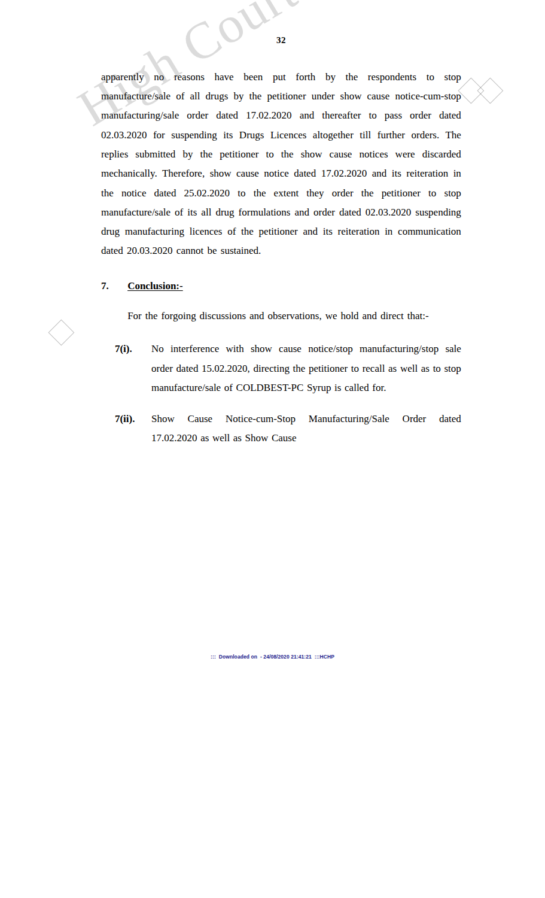High Court of H.P.
32
apparently no reasons have been put forth by the respondents to stop manufacture/sale of all drugs by the petitioner under show cause notice-cum-stop manufacturing/sale order dated 17.02.2020 and thereafter to pass order dated 02.03.2020 for suspending its Drugs Licences altogether till further orders. The replies submitted by the petitioner to the show cause notices were discarded mechanically. Therefore, show cause notice dated 17.02.2020 and its reiteration in the notice dated 25.02.2020 to the extent they order the petitioner to stop manufacture/sale of its all drug formulations and order dated 02.03.2020 suspending drug manufacturing licences of the petitioner and its reiteration in communication dated 20.03.2020 cannot be sustained.
7. Conclusion:-
For the forgoing discussions and observations, we hold and direct that:-
7(i). No interference with show cause notice/stop manufacturing/stop sale order dated 15.02.2020, directing the petitioner to recall as well as to stop manufacture/sale of COLDBEST-PC Syrup is called for.
7(ii). Show Cause Notice-cum-Stop Manufacturing/Sale Order dated 17.02.2020 as well as Show Cause
::: Downloaded on - 24/08/2020 21:41:21 :::HCHP